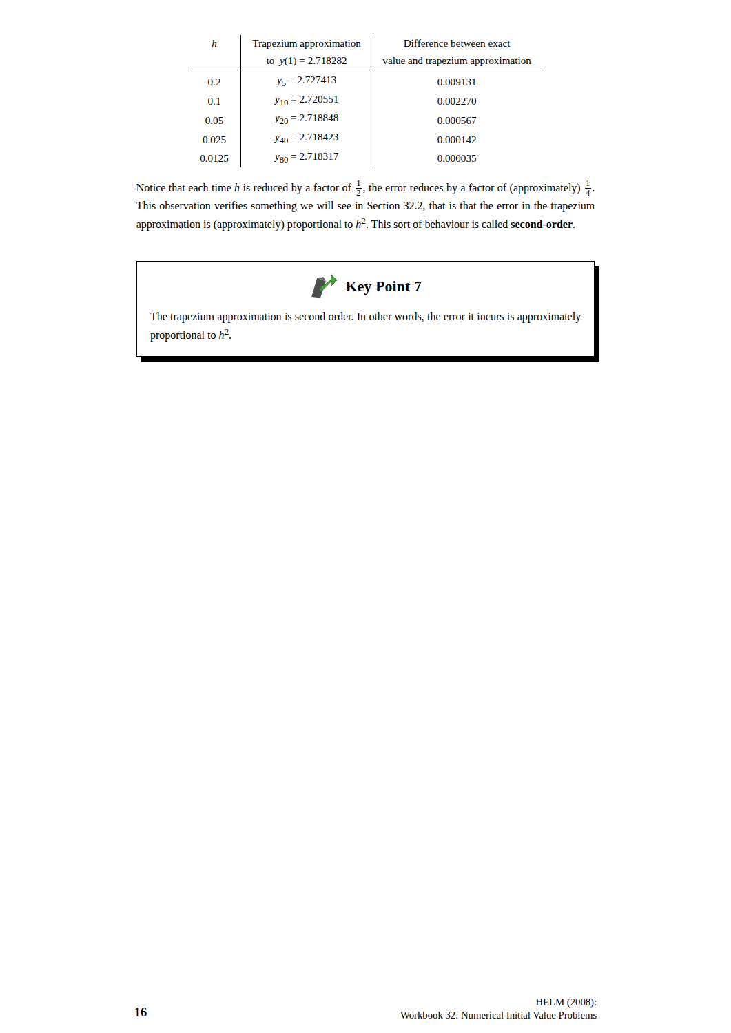| h | Trapezium approximation | Difference between exact |
| --- | --- | --- |
| | to y (1) = 2.718282 | value and trapezium approximation |
| 0.2 | y 5 = 2.727413 | 0.009131 |
| 0.1 | y 10 = 2.720551 | 0.002270 |
| 0.05 | y 20 = 2.718848 | 0.000567 |
| 0.025 | y 40 = 2.718423 | 0.000142 |
| 0.0125 | y 80 = 2.718317 | 0.000035 |
Notice that each time h is reduced by a factor of 12, the error reduces by a factor of (approximately) 14. This observation verifies something we will see in Section 32.2, that is that the error in the trapezium approximation is (approximately) proportional to h2. This sort of behaviour is called second-order.
Key Point 7
The trapezium approximation is second order. In other words, the error it incurs is approximately proportional to h2.
16
HELM (2008):
Workbook 32: Numerical Initial Value Problems